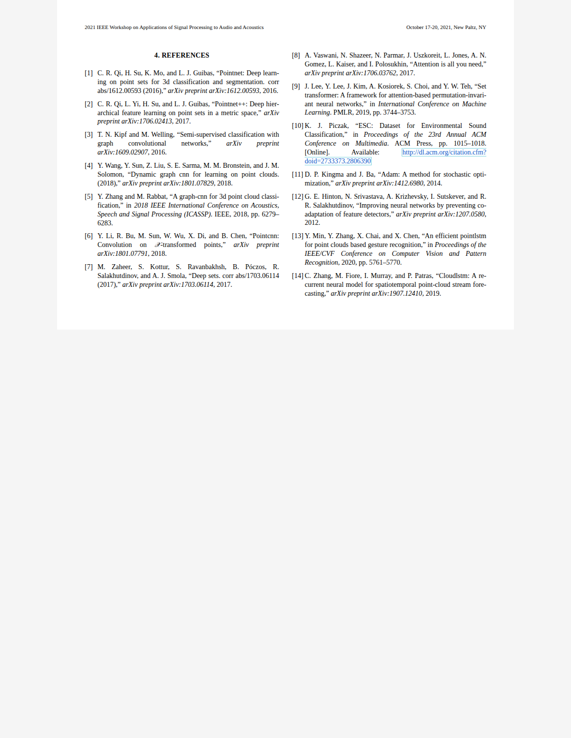2021 IEEE Workshop on Applications of Signal Processing to Audio and Acoustics October 17-20, 2021, New Paltz, NY
4. REFERENCES
[1] C. R. Qi, H. Su, K. Mo, and L. J. Guibas, “Pointnet: Deep learning on point sets for 3d classification and segmentation. corr abs/1612.00593 (2016),” arXiv preprint arXiv:1612.00593, 2016.
[2] C. R. Qi, L. Yi, H. Su, and L. J. Guibas, “Pointnet++: Deep hierarchical feature learning on point sets in a metric space,” arXiv preprint arXiv:1706.02413, 2017.
[3] T. N. Kipf and M. Welling, “Semi-supervised classification with graph convolutional networks,” arXiv preprint arXiv:1609.02907, 2016.
[4] Y. Wang, Y. Sun, Z. Liu, S. E. Sarma, M. M. Bronstein, and J. M. Solomon, “Dynamic graph cnn for learning on point clouds.(2018),” arXiv preprint arXiv:1801.07829, 2018.
[5] Y. Zhang and M. Rabbat, “A graph-cnn for 3d point cloud classification,” in 2018 IEEE International Conference on Acoustics, Speech and Signal Processing (ICASSP). IEEE, 2018, pp. 6279–6283.
[6] Y. Li, R. Bu, M. Sun, W. Wu, X. Di, and B. Chen, “Pointcnn: Convolution on 𝒳-transformed points,” arXiv preprint arXiv:1801.07791, 2018.
[7] M. Zaheer, S. Kottur, S. Ravanbakhsh, B. Póczos, R. Salakhutdinov, and A. J. Smola, “Deep sets. corr abs/1703.06114 (2017),” arXiv preprint arXiv:1703.06114, 2017.
[8] A. Vaswani, N. Shazeer, N. Parmar, J. Uszkoreit, L. Jones, A. N. Gomez, L. Kaiser, and I. Polosukhin, “Attention is all you need,” arXiv preprint arXiv:1706.03762, 2017.
[9] J. Lee, Y. Lee, J. Kim, A. Kosiorek, S. Choi, and Y. W. Teh, “Set transformer: A framework for attention-based permutation-invariant neural networks,” in International Conference on Machine Learning. PMLR, 2019, pp. 3744–3753.
[10] K. J. Piczak, “ESC: Dataset for Environmental Sound Classification,” in Proceedings of the 23rd Annual ACM Conference on Multimedia. ACM Press, pp. 1015–1018. [Online]. Available: http://dl.acm.org/citation.cfm?doid=2733373.2806390
[11] D. P. Kingma and J. Ba, “Adam: A method for stochastic optimization,” arXiv preprint arXiv:1412.6980, 2014.
[12] G. E. Hinton, N. Srivastava, A. Krizhevsky, I. Sutskever, and R. R. Salakhutdinov, “Improving neural networks by preventing co-adaptation of feature detectors,” arXiv preprint arXiv:1207.0580, 2012.
[13] Y. Min, Y. Zhang, X. Chai, and X. Chen, “An efficient pointlstm for point clouds based gesture recognition,” in Proceedings of the IEEE/CVF Conference on Computer Vision and Pattern Recognition, 2020, pp. 5761–5770.
[14] C. Zhang, M. Fiore, I. Murray, and P. Patras, “Cloudlstm: A recurrent neural model for spatiotemporal point-cloud stream forecasting,” arXiv preprint arXiv:1907.12410, 2019.